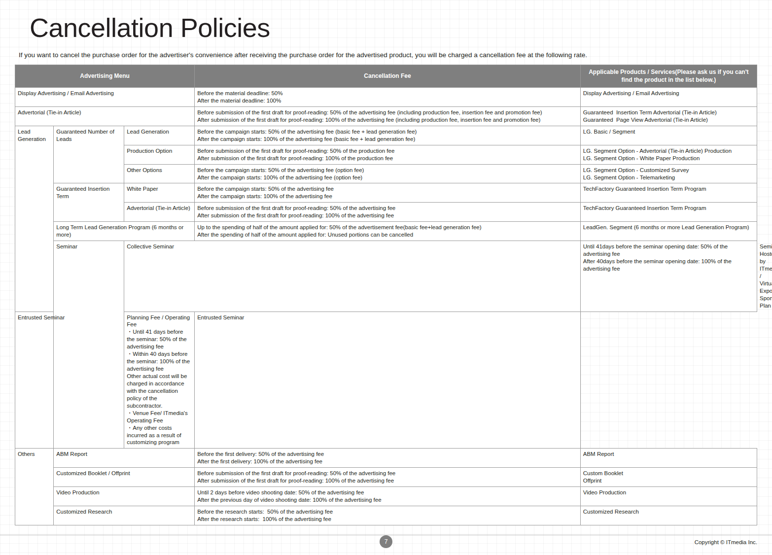Cancellation Policies
If you want to cancel the purchase order for the advertiser's convenience after receiving the purchase order for the advertised product, you will be charged a cancellation fee at the following rate.
| Advertising Menu | Cancellation Fee | Applicable Products / Services(Please ask us if you can't find the product in the list below.) |
| --- | --- | --- |
| Display Advertising / Email Advertising | Before the material deadline: 50% After the material deadline: 100% | Display Advertising / Email Advertising |
| Advertorial (Tie-in Article) | Before submission of the first draft for proof-reading: 50% of the advertising fee (including production fee, insertion fee and promotion fee) After submission of the first draft for proof-reading: 100% of the advertising fee (including production fee, insertion fee and promotion fee) | Guaranteed Insertion Term Advertorial (Tie-in Article) Guaranteed Page View Advertorial (Tie-in Article) |
| Lead Generation | Guaranteed Number of Leads | Lead Generation | Before the campaign starts: 50% of the advertising fee (basic fee + lead generation fee) After the campaign starts: 100% of the advertising fee (basic fee + lead generation fee) | LG. Basic / Segment |
| Production Option | Before submission of the first draft for proof-reading: 50% of the production fee After submission of the first draft for proof-reading: 100% of the production fee | LG. Segment Option - Advertorial (Tie-in Article) Production LG. Segment Option - White Paper Production |
| Other Options | Before the campaign starts: 50% of the advertising fee (option fee) After the campaign starts: 100% of the advertising fee (option fee) | LG. Segment Option - Customized Survey LG. Segment Option - Telemarketing |
| Guaranteed Insertion Term | White Paper | Before the campaign starts: 50% of the advertising fee After the campaign starts: 100% of the advertising fee | TechFactory Guaranteed Insertion Term Program |
| Advertorial (Tie-in Article) | Before submission of the first draft for proof-reading: 50% of the advertising fee After submission of the first draft for proof-reading: 100% of the advertising fee | TechFactory Guaranteed Insertion Term Program |
| Long Term Lead Generation Program (6 months or more) | Up to the spending of half of the amount applied for: 50% of the advertisement fee(basic fee+lead generation fee) After the spending of half of the amount applied for: Unused portions can be cancelled | LeadGen. Segment (6 months or more Lead Generation Program) |
| Seminar | Collective Seminar | Until 41days before the seminar opening date: 50% of the advertising fee After 40days before the seminar opening date: 100% of the advertising fee | Seminar Hosted by ITmedia / Virtual Expo Sponsoring Plan |
| Entrusted Seminar | Planning Fee / Operating Fee ・Until 41 days before the seminar: 50% of the advertising fee ・Within 40 days before the seminar: 100% of the advertising fee Other actual cost will be charged in accordance with the cancellation policy of the subcontractor. ・Venue Fee/ ITmedia's Operating Fee ・Any other costs incurred as a result of customizing program | Entrusted Seminar |
| Others | ABM Report | Before the first delivery: 50% of the advertising fee After the first delivery: 100% of the advertising fee | ABM Report |
| Customized Booklet / Offprint | Before submission of the first draft for proof-reading: 50% of the advertising fee After submission of the first draft for proof-reading: 100% of the advertising fee | Custom Booklet Offprint |
| Video Production | Until 2 days before video shooting date: 50% of the advertising fee After the previous day of video shooting date: 100% of the advertising fee | Video Production |
| Customized Research | Before the research starts: 50% of the advertising fee After the research starts: 100% of the advertising fee | Customized Research |
7
Copyright © ITmedia Inc.